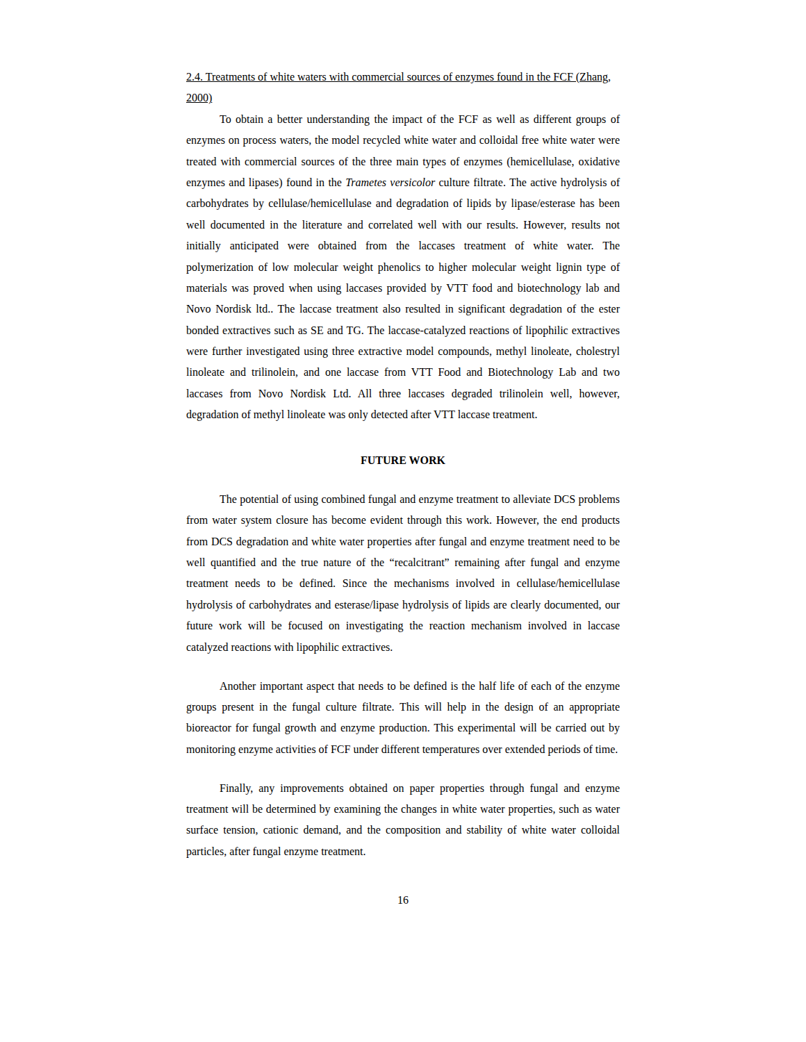2.4. Treatments of white waters with commercial sources of enzymes found in the FCF (Zhang, 2000)
To obtain a better understanding the impact of the FCF as well as different groups of enzymes on process waters, the model recycled white water and colloidal free white water were treated with commercial sources of the three main types of enzymes (hemicellulase, oxidative enzymes and lipases) found in the Trametes versicolor culture filtrate. The active hydrolysis of carbohydrates by cellulase/hemicellulase and degradation of lipids by lipase/esterase has been well documented in the literature and correlated well with our results. However, results not initially anticipated were obtained from the laccases treatment of white water. The polymerization of low molecular weight phenolics to higher molecular weight lignin type of materials was proved when using laccases provided by VTT food and biotechnology lab and Novo Nordisk ltd.. The laccase treatment also resulted in significant degradation of the ester bonded extractives such as SE and TG. The laccase-catalyzed reactions of lipophilic extractives were further investigated using three extractive model compounds, methyl linoleate, cholestryl linoleate and trilinolein, and one laccase from VTT Food and Biotechnology Lab and two laccases from Novo Nordisk Ltd. All three laccases degraded trilinolein well, however, degradation of methyl linoleate was only detected after VTT laccase treatment.
FUTURE WORK
The potential of using combined fungal and enzyme treatment to alleviate DCS problems from water system closure has become evident through this work. However, the end products from DCS degradation and white water properties after fungal and enzyme treatment need to be well quantified and the true nature of the “recalcitrant” remaining after fungal and enzyme treatment needs to be defined. Since the mechanisms involved in cellulase/hemicellulase hydrolysis of carbohydrates and esterase/lipase hydrolysis of lipids are clearly documented, our future work will be focused on investigating the reaction mechanism involved in laccase catalyzed reactions with lipophilic extractives.
Another important aspect that needs to be defined is the half life of each of the enzyme groups present in the fungal culture filtrate. This will help in the design of an appropriate bioreactor for fungal growth and enzyme production. This experimental will be carried out by monitoring enzyme activities of FCF under different temperatures over extended periods of time.
Finally, any improvements obtained on paper properties through fungal and enzyme treatment will be determined by examining the changes in white water properties, such as water surface tension, cationic demand, and the composition and stability of white water colloidal particles, after fungal enzyme treatment.
16